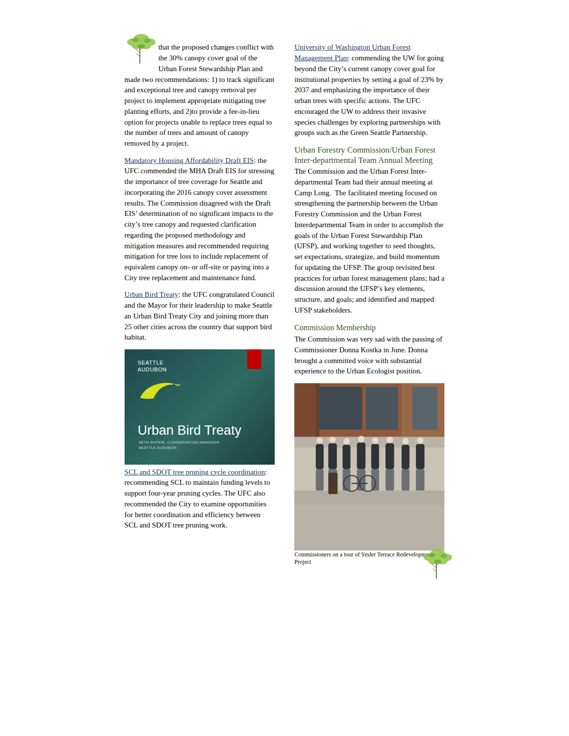that the proposed changes conflict with the 30% canopy cover goal of the Urban Forest Stewardship Plan and made two recommendations: 1) to track significant and exceptional tree and canopy removal per project to implement appropriate mitigating tree planting efforts, and 2)to provide a fee-in-lieu option for projects unable to replace trees equal to the number of trees and amount of canopy removed by a project.
Mandatory Housing Affordability Draft EIS: the UFC commended the MHA Draft EIS for stressing the importance of tree coverage for Seattle and incorporating the 2016 canopy cover assessment results. The Commission disagreed with the Draft EIS’ determination of no significant impacts to the city’s tree canopy and requested clarification regarding the proposed methodology and mitigation measures and recommended requiring mitigation for tree loss to include replacement of equivalent canopy on- or off-site or paying into a City tree replacement and maintenance fund.
Urban Bird Treaty: the UFC congratulated Council and the Mayor for their leadership to make Seattle an Urban Bird Treaty City and joining more than 25 other cities across the country that support bird habitat.
SEATTLE
AUDUBON
Urban Bird Treaty
SETH SHTEIR, CONSERVATION MANAGER
SEATTLE AUDUBON
SCL and SDOT tree pruning cycle coordination: recommending SCL to maintain funding levels to support four-year pruning cycles. The UFC also recommended the City to examine opportunities for better coordination and efficiency between SCL and SDOT tree pruning work.
University of Washington Urban Forest Management Plan: commending the UW for going beyond the City’s current canopy cover goal for institutional properties by setting a goal of 23% by 2037 and emphasizing the importance of their urban trees with specific actions. The UFC encouraged the UW to address their invasive species challenges by exploring partnerships with groups such as the Green Seattle Partnership.
Urban Forestry Commission/Urban Forest Inter-departmental Team Annual Meeting
The Commission and the Urban Forest Inter-departmental Team had their annual meeting at Camp Long. The facilitated meeting focused on strengthening the partnership between the Urban Forestry Commission and the Urban Forest Interdepartmental Team in order to accomplish the goals of the Urban Forest Stewardship Plan (UFSP), and working together to seed thoughts, set expectations, strategize, and build momentum for updating the UFSP. The group revisited best practices for urban forest management plans; had a discussion around the UFSP’s key elements, structure, and goals; and identified and mapped UFSP stakeholders.
Commission Membership
The Commission was very sad with the passing of Commissioner Donna Kostka in June. Donna brought a committed voice with substantial experience to the Urban Ecologist position.
Commissioners on a tour of Yesler Terrace Redevelopment Project